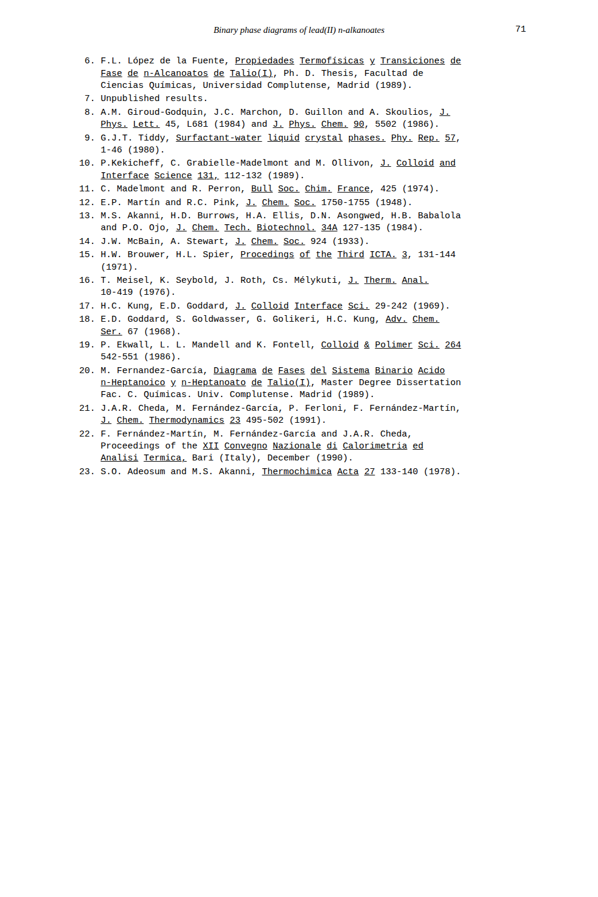Binary phase diagrams of lead(II) n-alkanoates 71
6. F.L. López de la Fuente, Propiedades Termofísicas y Transiciones de Fase de n-Alcanoatos de Talio(I), Ph. D. Thesis, Facultad de Ciencias Químicas, Universidad Complutense, Madrid (1989).
7. Unpublished results.
8. A.M. Giroud-Godquin, J.C. Marchon, D. Guillon and A. Skoulios, J. Phys. Lett. 45, L681 (1984) and J. Phys. Chem. 90, 5502 (1986).
9. G.J.T. Tiddy, Surfactant-water liquid crystal phases. Phy. Rep. 57, 1-46 (1980).
10. P.Kekicheff, C. Grabielle-Madelmont and M. Ollivon, J. Colloid and Interface Science 131, 112-132 (1989).
11. C. Madelmont and R. Perron, Bull Soc. Chim. France, 425 (1974).
12. E.P. Martín and R.C. Pink, J. Chem. Soc. 1750-1755 (1948).
13. M.S. Akanni, H.D. Burrows, H.A. Ellis, D.N. Asongwed, H.B. Babalola and P.O. Ojo, J. Chem. Tech. Biotechnol. 34A 127-135 (1984).
14. J.W. McBain, A. Stewart, J. Chem. Soc. 924 (1933).
15. H.W. Brouwer, H.L. Spier, Procedings of the Third ICTA. 3, 131-144 (1971).
16. T. Meisel, K. Seybold, J. Roth, Cs. Mélykuti, J. Therm. Anal. 10-419 (1976).
17. H.C. Kung, E.D. Goddard, J. Colloid Interface Sci. 29-242 (1969).
18. E.D. Goddard, S. Goldwasser, G. Golikeri, H.C. Kung, Adv. Chem. Ser. 67 (1968).
19. P. Ekwall, L. L. Mandell and K. Fontell, Colloid & Polimer Sci. 264 542-551 (1986).
20. M. Fernandez-García, Diagrama de Fases del Sistema Binario Acido n-Heptanoico y n-Heptanoato de Talio(I), Master Degree Dissertation Fac. C. Químicas. Univ. Complutense. Madrid (1989).
21. J.A.R. Cheda, M. Fernández-García, P. Ferloni, F. Fernández-Martín, J. Chem. Thermodynamics 23 495-502 (1991).
22. F. Fernández-Martín, M. Fernández-García and J.A.R. Cheda, Proceedings of the XII Convegno Nazionale di Calorimetria ed Analisi Termica, Bari (Italy), December (1990).
23. S.O. Adeosum and M.S. Akanni, Thermochimica Acta 27 133-140 (1978).